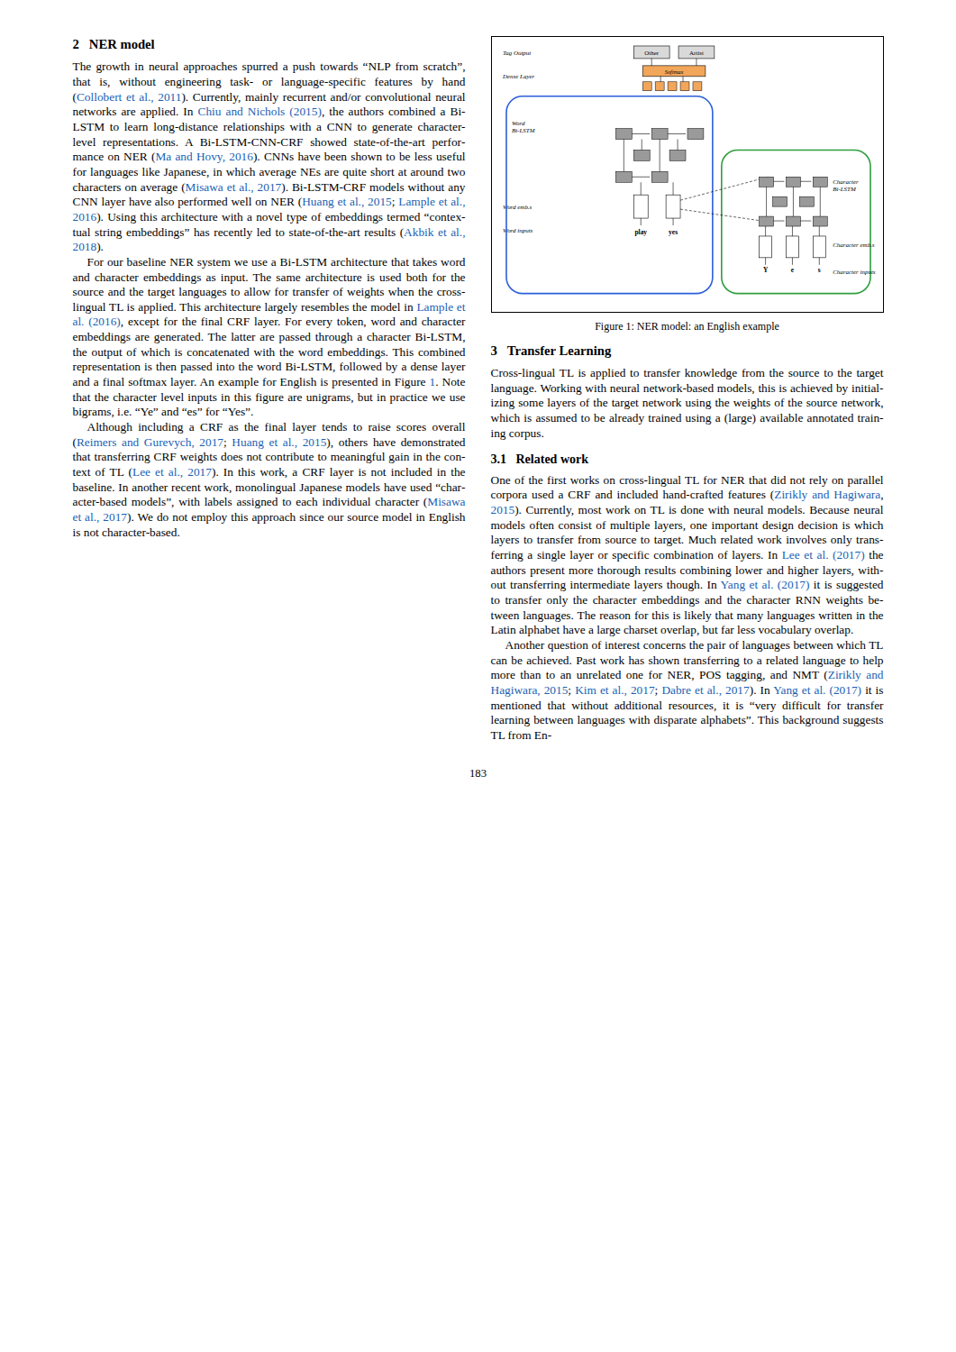2 NER model
The growth in neural approaches spurred a push towards “NLP from scratch”, that is, without engineering task- or language-specific features by hand (Collobert et al., 2011). Currently, mainly recurrent and/or convolutional neural networks are applied. In Chiu and Nichols (2015), the authors combined a Bi-LSTM to learn long-distance relationships with a CNN to generate character-level representations. A Bi-LSTM-CNN-CRF showed state-of-the-art performance on NER (Ma and Hovy, 2016). CNNs have been shown to be less useful for languages like Japanese, in which average NEs are quite short at around two characters on average (Misawa et al., 2017). Bi-LSTM-CRF models without any CNN layer have also performed well on NER (Huang et al., 2015; Lample et al., 2016). Using this architecture with a novel type of embeddings termed “contextual string embeddings” has recently led to state-of-the-art results (Akbik et al., 2018).
For our baseline NER system we use a Bi-LSTM architecture that takes word and character embeddings as input. The same architecture is used both for the source and the target languages to allow for transfer of weights when the cross-lingual TL is applied. This architecture largely resembles the model in Lample et al. (2016), except for the final CRF layer. For every token, word and character embeddings are generated. The latter are passed through a character Bi-LSTM, the output of which is concatenated with the word embeddings. This combined representation is then passed into the word Bi-LSTM, followed by a dense layer and a final softmax layer. An example for English is presented in Figure 1. Note that the character level inputs in this figure are unigrams, but in practice we use bigrams, i.e. “Ye” and “es” for “Yes”.
Although including a CRF as the final layer tends to raise scores overall (Reimers and Gurevych, 2017; Huang et al., 2015), others have demonstrated that transferring CRF weights does not contribute to meaningful gain in the context of TL (Lee et al., 2017). In this work, a CRF layer is not included in the baseline. In another recent work, monolingual Japanese models have used “character-based models”, with labels assigned to each individual character (Misawa et al., 2017). We do not employ this approach since our source model in English is not character-based.
Tag Output Dense Layer Word Bi-LSTM Word emb.s Word inputs Other Artist Softmax play yes Character Bi-LSTM Character emb.s Character inputs Y e s
Figure 1: NER model: an English example
3 Transfer Learning
Cross-lingual TL is applied to transfer knowledge from the source to the target language. Working with neural network-based models, this is achieved by initializing some layers of the target network using the weights of the source network, which is assumed to be already trained using a (large) available annotated training corpus.
3.1 Related work
One of the first works on cross-lingual TL for NER that did not rely on parallel corpora used a CRF and included hand-crafted features (Zirikly and Hagiwara, 2015). Currently, most work on TL is done with neural models. Because neural models often consist of multiple layers, one important design decision is which layers to transfer from source to target. Much related work involves only transferring a single layer or specific combination of layers. In Lee et al. (2017) the authors present more thorough results combining lower and higher layers, without transferring intermediate layers though. In Yang et al. (2017) it is suggested to transfer only the character embeddings and the character RNN weights between languages. The reason for this is likely that many languages written in the Latin alphabet have a large charset overlap, but far less vocabulary overlap.
Another question of interest concerns the pair of languages between which TL can be achieved. Past work has shown transferring to a related language to help more than to an unrelated one for NER, POS tagging, and NMT (Zirikly and Hagiwara, 2015; Kim et al., 2017; Dabre et al., 2017). In Yang et al. (2017) it is mentioned that without additional resources, it is “very difficult for transfer learning between languages with disparate alphabets”. This background suggests TL from En-
183